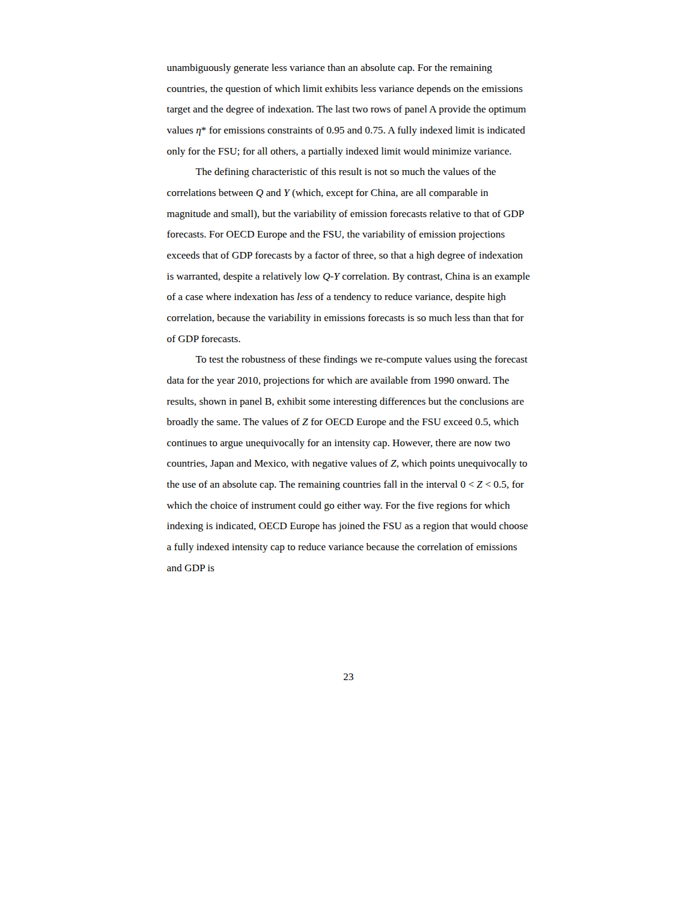unambiguously generate less variance than an absolute cap. For the remaining countries, the question of which limit exhibits less variance depends on the emissions target and the degree of indexation. The last two rows of panel A provide the optimum values η* for emissions constraints of 0.95 and 0.75. A fully indexed limit is indicated only for the FSU; for all others, a partially indexed limit would minimize variance.
The defining characteristic of this result is not so much the values of the correlations between Q and Y (which, except for China, are all comparable in magnitude and small), but the variability of emission forecasts relative to that of GDP forecasts. For OECD Europe and the FSU, the variability of emission projections exceeds that of GDP forecasts by a factor of three, so that a high degree of indexation is warranted, despite a relatively low Q-Y correlation. By contrast, China is an example of a case where indexation has less of a tendency to reduce variance, despite high correlation, because the variability in emissions forecasts is so much less than that for of GDP forecasts.
To test the robustness of these findings we re-compute values using the forecast data for the year 2010, projections for which are available from 1990 onward. The results, shown in panel B, exhibit some interesting differences but the conclusions are broadly the same. The values of Z for OECD Europe and the FSU exceed 0.5, which continues to argue unequivocally for an intensity cap. However, there are now two countries, Japan and Mexico, with negative values of Z, which points unequivocally to the use of an absolute cap. The remaining countries fall in the interval 0 < Z < 0.5, for which the choice of instrument could go either way. For the five regions for which indexing is indicated, OECD Europe has joined the FSU as a region that would choose a fully indexed intensity cap to reduce variance because the correlation of emissions and GDP is
23